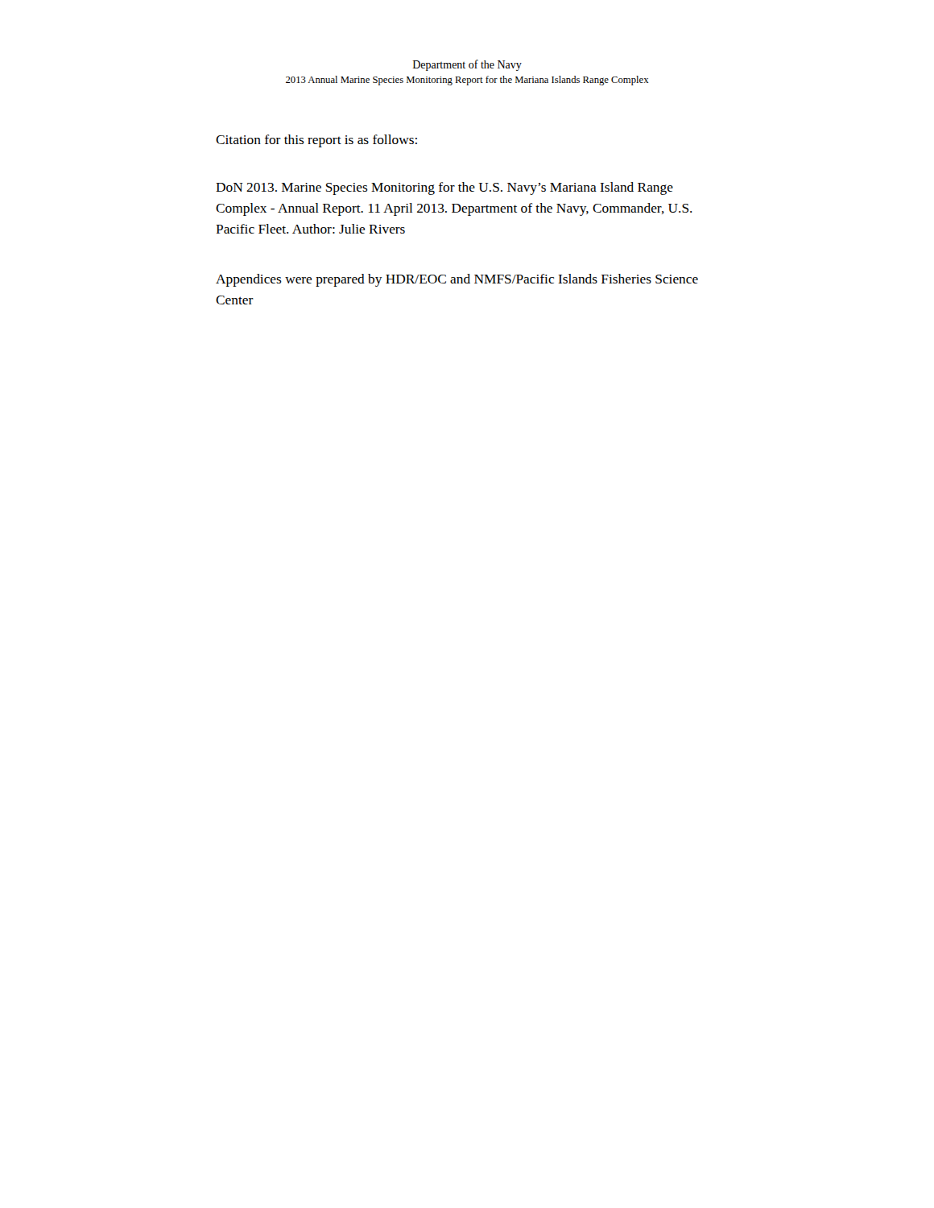Department of the Navy 2013 Annual Marine Species Monitoring Report for the Mariana Islands Range Complex
Citation for this report is as follows:
DoN 2013. Marine Species Monitoring for the U.S. Navy’s Mariana Island Range Complex - Annual Report. 11 April 2013. Department of the Navy, Commander, U.S. Pacific Fleet. Author: Julie Rivers
Appendices were prepared by HDR/EOC and NMFS/Pacific Islands Fisheries Science Center